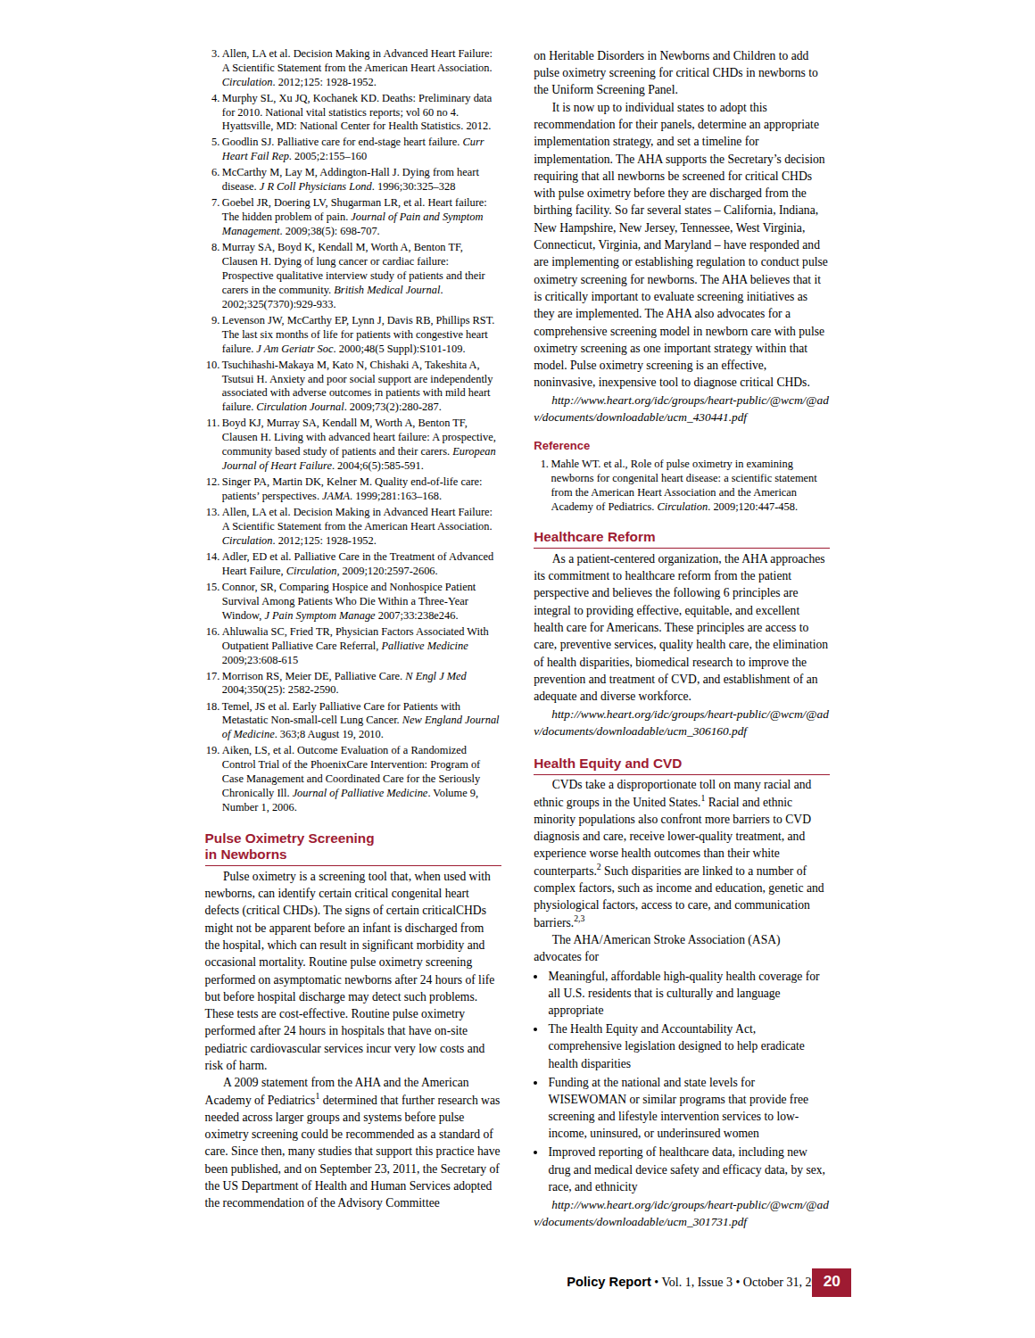3. Allen, LA et al. Decision Making in Advanced Heart Failure: A Scientific Statement from the American Heart Association. Circulation. 2012;125: 1928-1952.
4. Murphy SL, Xu JQ, Kochanek KD. Deaths: Preliminary data for 2010. National vital statistics reports; vol 60 no 4. Hyattsville, MD: National Center for Health Statistics. 2012.
5. Goodlin SJ. Palliative care for end-stage heart failure. Curr Heart Fail Rep. 2005;2:155–160
6. McCarthy M, Lay M, Addington-Hall J. Dying from heart disease. J R Coll Physicians Lond. 1996;30:325–328
7. Goebel JR, Doering LV, Shugarman LR, et al. Heart failure: The hidden problem of pain. Journal of Pain and Symptom Management. 2009;38(5): 698-707.
8. Murray SA, Boyd K, Kendall M, Worth A, Benton TF, Clausen H. Dying of lung cancer or cardiac failure: Prospective qualitative interview study of patients and their carers in the community. British Medical Journal. 2002;325(7370):929-933.
9. Levenson JW, McCarthy EP, Lynn J, Davis RB, Phillips RST. The last six months of life for patients with congestive heart failure. J Am Geriatr Soc. 2000;48(5 Suppl):S101-109.
10. Tsuchihashi-Makaya M, Kato N, Chishaki A, Takeshita A, Tsutsui H. Anxiety and poor social support are independently associated with adverse outcomes in patients with mild heart failure. Circulation Journal. 2009;73(2):280-287.
11. Boyd KJ, Murray SA, Kendall M, Worth A, Benton TF, Clausen H. Living with advanced heart failure: A prospective, community based study of patients and their carers. European Journal of Heart Failure. 2004;6(5):585-591.
12. Singer PA, Martin DK, Kelner M. Quality end-of-life care: patients’ perspectives. JAMA. 1999;281:163–168.
13. Allen, LA et al. Decision Making in Advanced Heart Failure: A Scientific Statement from the American Heart Association. Circulation. 2012;125: 1928-1952.
14. Adler, ED et al. Palliative Care in the Treatment of Advanced Heart Failure, Circulation, 2009;120:2597-2606.
15. Connor, SR, Comparing Hospice and Nonhospice Patient Survival Among Patients Who Die Within a Three-Year Window, J Pain Symptom Manage 2007;33:238e246.
16. Ahluwalia SC, Fried TR, Physician Factors Associated With Outpatient Palliative Care Referral, Palliative Medicine 2009;23:608-615
17. Morrison RS, Meier DE, Palliative Care. N Engl J Med 2004;350(25): 2582-2590.
18. Temel, JS et al. Early Palliative Care for Patients with Metastatic Non-small-cell Lung Cancer. New England Journal of Medicine. 363;8 August 19, 2010.
19. Aiken, LS, et al. Outcome Evaluation of a Randomized Control Trial of the PhoenixCare Intervention: Program of Case Management and Coordinated Care for the Seriously Chronically Ill. Journal of Palliative Medicine. Volume 9, Number 1, 2006.
Pulse Oximetry Screening
in Newborns
Pulse oximetry is a screening tool that, when used with newborns, can identify certain critical congenital heart defects (critical CHDs). The signs of certain criticalCHDs might not be apparent before an infant is discharged from the hospital, which can result in significant morbidity and occasional mortality. Routine pulse oximetry screening performed on asymptomatic newborns after 24 hours of life but before hospital discharge may detect such problems. These tests are cost-effective. Routine pulse oximetry performed after 24 hours in hospitals that have on-site pediatric cardiovascular services incur very low costs and risk of harm.
A 2009 statement from the AHA and the American Academy of Pediatrics1 determined that further research was needed across larger groups and systems before pulse oximetry screening could be recommended as a standard of care. Since then, many studies that support this practice have been published, and on September 23, 2011, the Secretary of the US Department of Health and Human Services adopted the recommendation of the Advisory Committee
on Heritable Disorders in Newborns and Children to add pulse oximetry screening for critical CHDs in newborns to the Uniform Screening Panel.
It is now up to individual states to adopt this recommendation for their panels, determine an appropriate implementation strategy, and set a timeline for implementation. The AHA supports the Secretary’s decision requiring that all newborns be screened for critical CHDs with pulse oximetry before they are discharged from the birthing facility. So far several states – California, Indiana, New Hampshire, New Jersey, Tennessee, West Virginia, Connecticut, Virginia, and Maryland – have responded and are implementing or establishing regulation to conduct pulse oximetry screening for newborns. The AHA believes that it is critically important to evaluate screening initiatives as they are implemented. The AHA also advocates for a comprehensive screening model in newborn care with pulse oximetry screening as one important strategy within that model. Pulse oximetry screening is an effective, noninvasive, inexpensive tool to diagnose critical CHDs.
http://www.heart.org/idc/groups/heart-public/@wcm/@adv/documents/downloadable/ucm_430441.pdf
Reference
1. Mahle WT. et al., Role of pulse oximetry in examining newborns for congenital heart disease: a scientific statement from the American Heart Association and the American Academy of Pediatrics. Circulation. 2009;120:447-458.
Healthcare Reform
As a patient-centered organization, the AHA approaches its commitment to healthcare reform from the patient perspective and believes the following 6 principles are integral to providing effective, equitable, and excellent health care for Americans. These principles are access to care, preventive services, quality health care, the elimination of health disparities, biomedical research to improve the prevention and treatment of CVD, and establishment of an adequate and diverse workforce.
http://www.heart.org/idc/groups/heart-public/@wcm/@adv/documents/downloadable/ucm_306160.pdf
Health Equity and CVD
CVDs take a disproportionate toll on many racial and ethnic groups in the United States.1 Racial and ethnic minority populations also confront more barriers to CVD diagnosis and care, receive lower-quality treatment, and experience worse health outcomes than their white counterparts.2 Such disparities are linked to a number of complex factors, such as income and education, genetic and physiological factors, access to care, and communication barriers.2,3
The AHA/American Stroke Association (ASA) advocates for
Meaningful, affordable high-quality health coverage for all U.S. residents that is culturally and language appropriate
The Health Equity and Accountability Act, comprehensive legislation designed to help eradicate health disparities
Funding at the national and state levels for WISEWOMAN or similar programs that provide free screening and lifestyle intervention services to low-income, uninsured, or underinsured women
Improved reporting of healthcare data, including new drug and medical device safety and efficacy data, by sex, race, and ethnicity
http://www.heart.org/idc/groups/heart-public/@wcm/@adv/documents/downloadable/ucm_301731.pdf
Policy Report • Vol. 1, Issue 3 • October 31, 2014
20